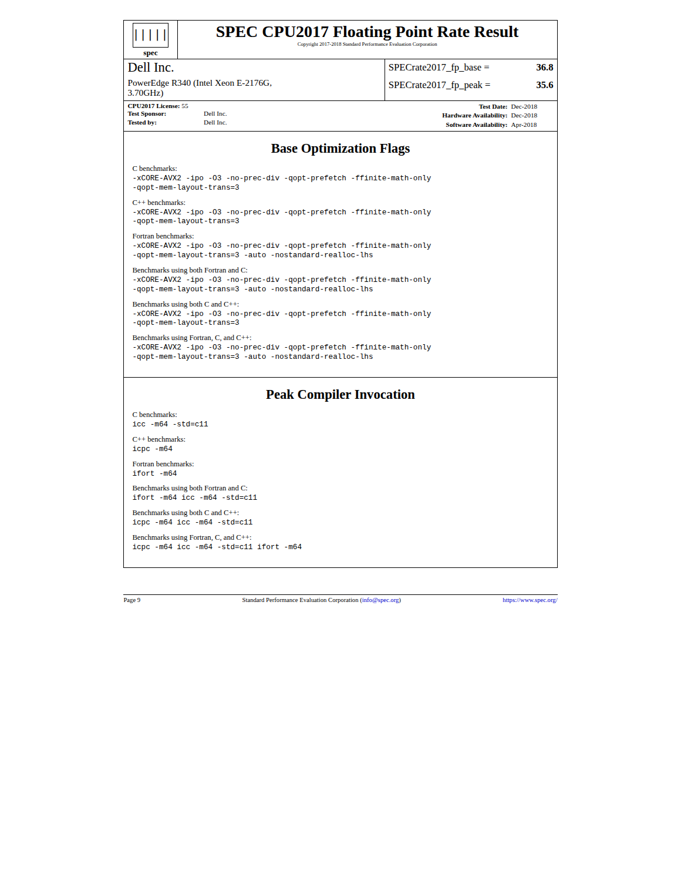|||||
spec
SPEC CPU2017 Floating Point Rate Result
Copyright 2017-2018 Standard Performance Evaluation Corporation
Dell Inc.
PowerEdge R340 (Intel Xeon E-2176G,
3.70GHz)
SPECrate2017_fp_base = 36.8
SPECrate2017_fp_peak = 35.6
CPU2017 License: 55
Test Sponsor: Dell Inc.
Tested by: Dell Inc.
Test Date: Dec-2018
Hardware Availability: Dec-2018
Software Availability: Apr-2018
Base Optimization Flags
C benchmarks:
-xCORE-AVX2 -ipo -O3 -no-prec-div -qopt-prefetch -ffinite-math-only
-qopt-mem-layout-trans=3
C++ benchmarks:
-xCORE-AVX2 -ipo -O3 -no-prec-div -qopt-prefetch -ffinite-math-only
-qopt-mem-layout-trans=3
Fortran benchmarks:
-xCORE-AVX2 -ipo -O3 -no-prec-div -qopt-prefetch -ffinite-math-only
-qopt-mem-layout-trans=3 -auto -nostandard-realloc-lhs
Benchmarks using both Fortran and C:
-xCORE-AVX2 -ipo -O3 -no-prec-div -qopt-prefetch -ffinite-math-only
-qopt-mem-layout-trans=3 -auto -nostandard-realloc-lhs
Benchmarks using both C and C++:
-xCORE-AVX2 -ipo -O3 -no-prec-div -qopt-prefetch -ffinite-math-only
-qopt-mem-layout-trans=3
Benchmarks using Fortran, C, and C++:
-xCORE-AVX2 -ipo -O3 -no-prec-div -qopt-prefetch -ffinite-math-only
-qopt-mem-layout-trans=3 -auto -nostandard-realloc-lhs
Peak Compiler Invocation
C benchmarks:
icc -m64 -std=c11
C++ benchmarks:
icpc -m64
Fortran benchmarks:
ifort -m64
Benchmarks using both Fortran and C:
ifort -m64 icc -m64 -std=c11
Benchmarks using both C and C++:
icpc -m64 icc -m64 -std=c11
Benchmarks using Fortran, C, and C++:
icpc -m64 icc -m64 -std=c11 ifort -m64
Page 9
Standard Performance Evaluation Corporation (info@spec.org)
https://www.spec.org/